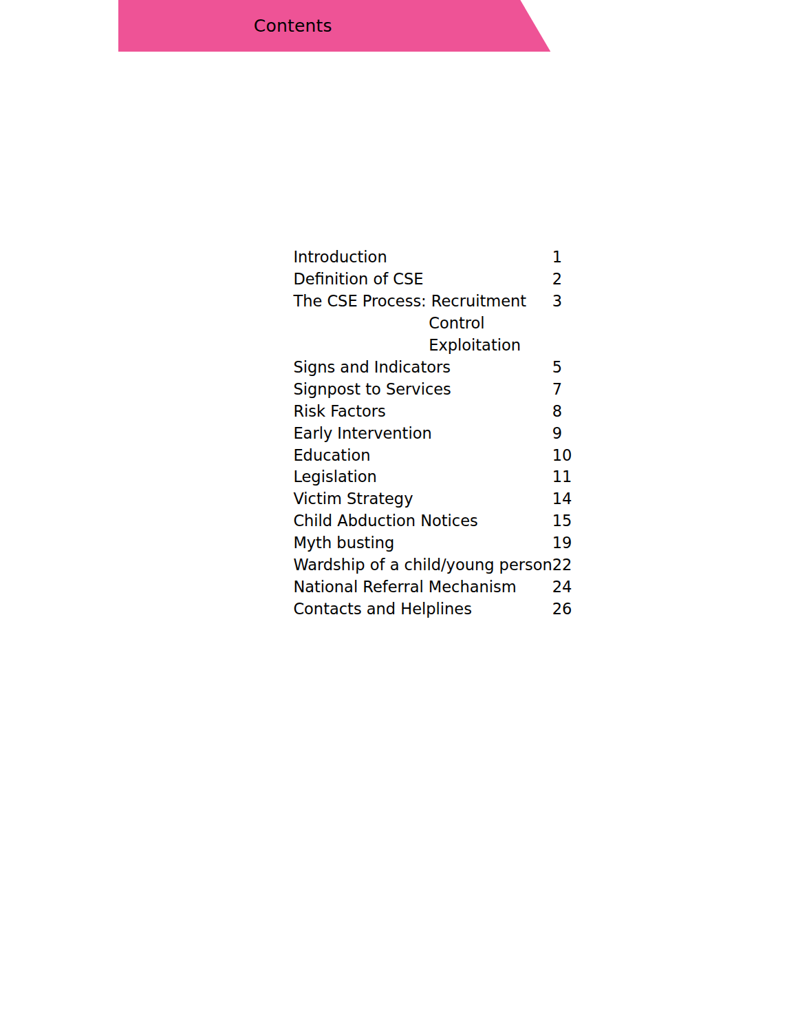Contents
| Introduction | 1 |
| Definition of CSE | 2 |
| The CSE Process: Recruitment | 3 |
| Control | |
| Exploitation | |
| Signs and Indicators | 5 |
| Signpost to Services | 7 |
| Risk Factors | 8 |
| Early Intervention | 9 |
| Education | 10 |
| Legislation | 11 |
| Victim Strategy | 14 |
| Child Abduction Notices | 15 |
| Myth busting | 19 |
| Wardship of a child/young person | 22 |
| National Referral Mechanism | 24 |
| Contacts and Helplines | 26 |